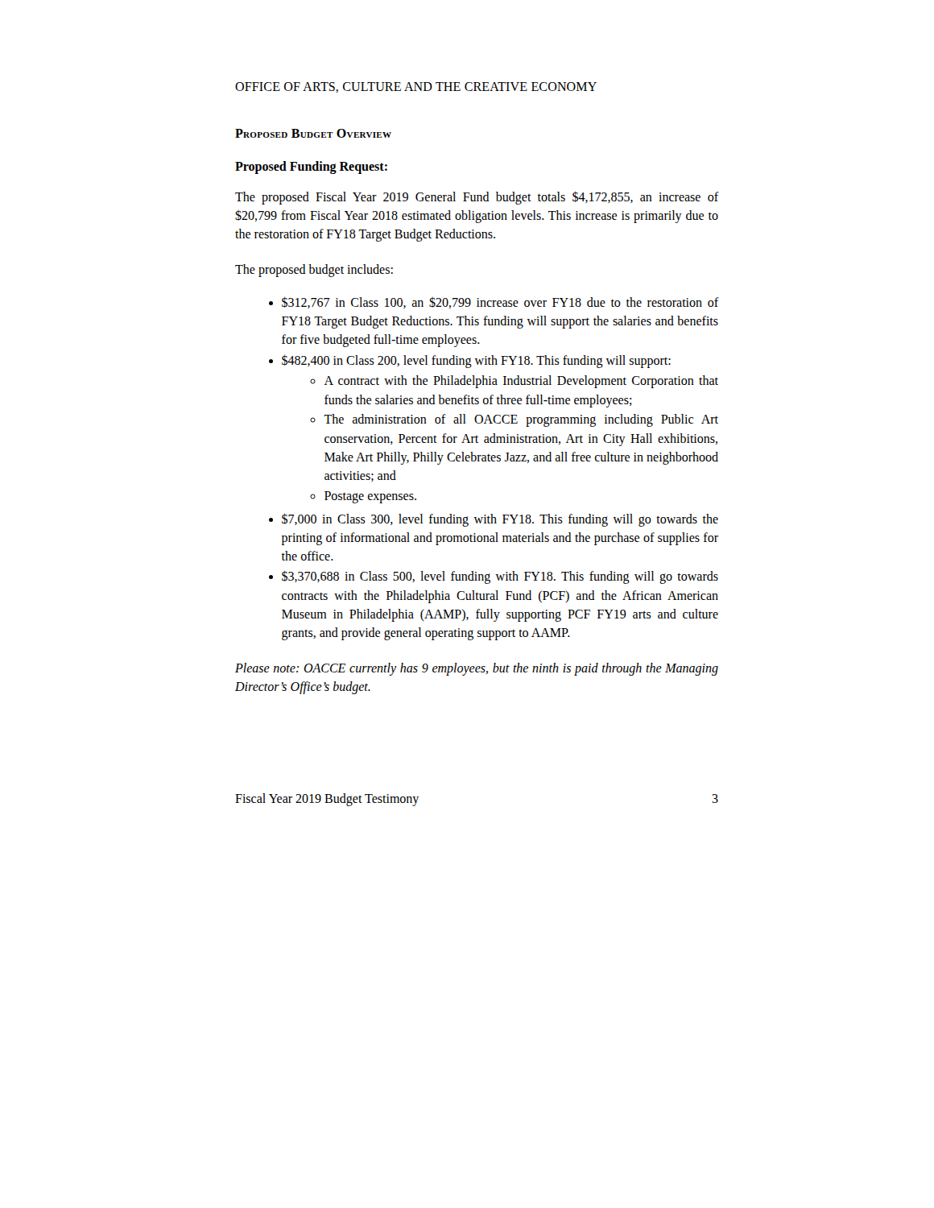OFFICE OF ARTS, CULTURE AND THE CREATIVE ECONOMY
Proposed Budget Overview
Proposed Funding Request:
The proposed Fiscal Year 2019 General Fund budget totals $4,172,855, an increase of $20,799 from Fiscal Year 2018 estimated obligation levels. This increase is primarily due to the restoration of FY18 Target Budget Reductions.
The proposed budget includes:
$312,767 in Class 100, an $20,799 increase over FY18 due to the restoration of FY18 Target Budget Reductions. This funding will support the salaries and benefits for five budgeted full-time employees.
$482,400 in Class 200, level funding with FY18. This funding will support:
A contract with the Philadelphia Industrial Development Corporation that funds the salaries and benefits of three full-time employees;
The administration of all OACCE programming including Public Art conservation, Percent for Art administration, Art in City Hall exhibitions, Make Art Philly, Philly Celebrates Jazz, and all free culture in neighborhood activities; and
Postage expenses.
$7,000 in Class 300, level funding with FY18. This funding will go towards the printing of informational and promotional materials and the purchase of supplies for the office.
$3,370,688 in Class 500, level funding with FY18. This funding will go towards contracts with the Philadelphia Cultural Fund (PCF) and the African American Museum in Philadelphia (AAMP), fully supporting PCF FY19 arts and culture grants, and provide general operating support to AAMP.
Please note: OACCE currently has 9 employees, but the ninth is paid through the Managing Director’s Office’s budget.
Fiscal Year 2019 Budget Testimony 3